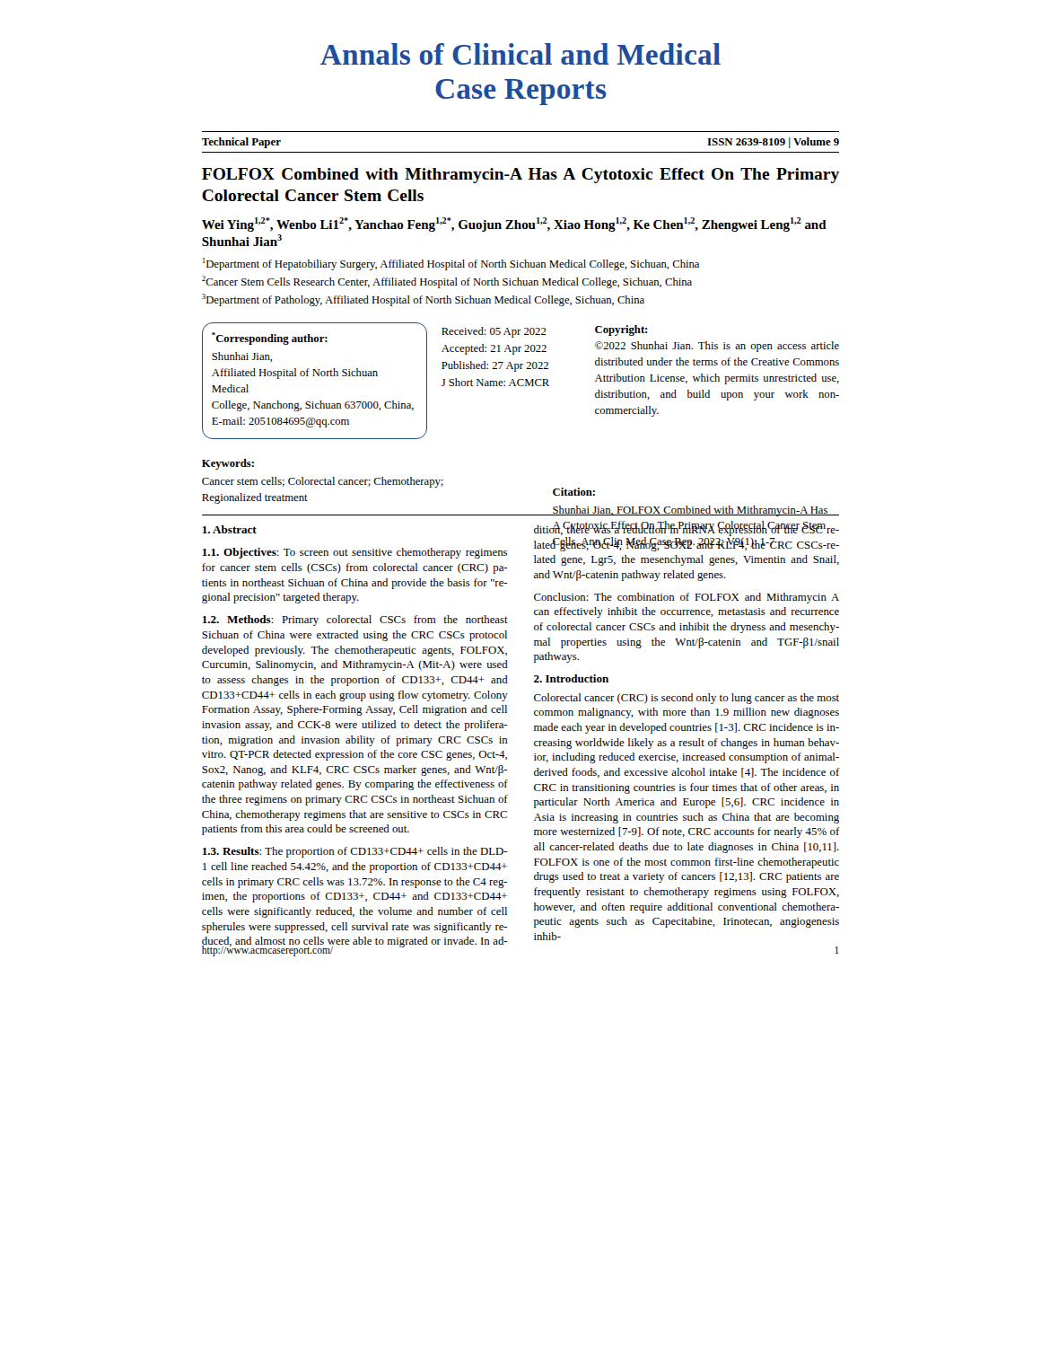Annals of Clinical and Medical
Case Reports
Technical Paper ISSN 2639-8109 | Volume 9
FOLFOX Combined with Mithramycin-A Has A Cytotoxic Effect On The Primary Colorectal Cancer Stem Cells
Wei Ying1,2*, Wenbo Li12*, Yanchao Feng1,2*, Guojun Zhou1,2, Xiao Hong1,2, Ke Chen1,2, Zhengwei Leng1,2 and Shunhai Jian3
1Department of Hepatobiliary Surgery, Affiliated Hospital of North Sichuan Medical College, Sichuan, China
2Cancer Stem Cells Research Center, Affiliated Hospital of North Sichuan Medical College, Sichuan, China
3Department of Pathology, Affiliated Hospital of North Sichuan Medical College, Sichuan, China
*Corresponding author:
Shunhai Jian,
Affiliated Hospital of North Sichuan Medical
College, Nanchong, Sichuan 637000, China,
E-mail: 2051084695@qq.com
Received: 05 Apr 2022
Accepted: 21 Apr 2022
Published: 27 Apr 2022
J Short Name: ACMCR
Copyright:
©2022 Shunhai Jian. This is an open access article distributed under the terms of the Creative Commons Attribution License, which permits unrestricted use, distribution, and build upon your work non-commercially.
Keywords:
Cancer stem cells; Colorectal cancer; Chemotherapy; Regionalized treatment
Citation:
Shunhai Jian, FOLFOX Combined with Mithramycin-A Has A Cytotoxic Effect On The Primary Colorectal Cancer Stem Cells. Ann Clin Med Case Rep. 2022; V9(1): 1-7
1. Abstract
1.1. Objectives
: To screen out sensitive chemotherapy regimens for cancer stem cells (CSCs) from colorectal cancer (CRC) patients in northeast Sichuan of China and provide the basis for "regional precision" targeted therapy.
1.2. Methods
: Primary colorectal CSCs from the northeast Sichuan of China were extracted using the CRC CSCs protocol developed previously. The chemotherapeutic agents, FOLFOX, Curcumin, Salinomycin, and Mithramycin-A (Mit-A) were used to assess changes in the proportion of CD133+, CD44+ and CD133+CD44+ cells in each group using flow cytometry. Colony Formation Assay, Sphere-Forming Assay, Cell migration and cell invasion assay, and CCK-8 were utilized to detect the proliferation, migration and invasion ability of primary CRC CSCs in vitro. QT-PCR detected expression of the core CSC genes, Oct-4, Sox2, Nanog, and KLF4, CRC CSCs marker genes, and Wnt/β-catenin pathway related genes. By comparing the effectiveness of the three regimens on primary CRC CSCs in northeast Sichuan of China, chemotherapy regimens that are sensitive to CSCs in CRC patients from this area could be screened out.
1.3. Results
: The proportion of CD133+CD44+ cells in the DLD-1 cell line reached 54.42%, and the proportion of CD133+CD44+ cells in primary CRC cells was 13.72%. In response to the C4 regimen, the proportions of CD133+, CD44+ and CD133+CD44+ cells were significantly reduced, the volume and number of cell spherules were suppressed, cell survival rate was significantly reduced, and almost no cells were able to migrated or invade. In addition, there was a reduction in mRNA expression of the CSC related genes, Oct-4, Nanog, SOX2 and KLF4, the CRC CSCs-related gene, Lgr5, the mesenchymal genes, Vimentin and Snail, and Wnt/β-catenin pathway related genes.
Conclusion: The combination of FOLFOX and Mithramycin A can effectively inhibit the occurrence, metastasis and recurrence of colorectal cancer CSCs and inhibit the dryness and mesenchymal properties using the Wnt/β-catenin and TGF-β1/snail pathways.
2. Introduction
Colorectal cancer (CRC) is second only to lung cancer as the most common malignancy, with more than 1.9 million new diagnoses made each year in developed countries [1-3]. CRC incidence is increasing worldwide likely as a result of changes in human behavior, including reduced exercise, increased consumption of animal-derived foods, and excessive alcohol intake [4]. The incidence of CRC in transitioning countries is four times that of other areas, in particular North America and Europe [5,6]. CRC incidence in Asia is increasing in countries such as China that are becoming more westernized [7-9]. Of note, CRC accounts for nearly 45% of all cancer-related deaths due to late diagnoses in China [10,11]. FOLFOX is one of the most common first-line chemotherapeutic drugs used to treat a variety of cancers [12,13]. CRC patients are frequently resistant to chemotherapy regimens using FOLFOX, however, and often require additional conventional chemotherapeutic agents such as Capecitabine, Irinotecan, angiogenesis inhib-
http://www.acmcasereport.com/ 1